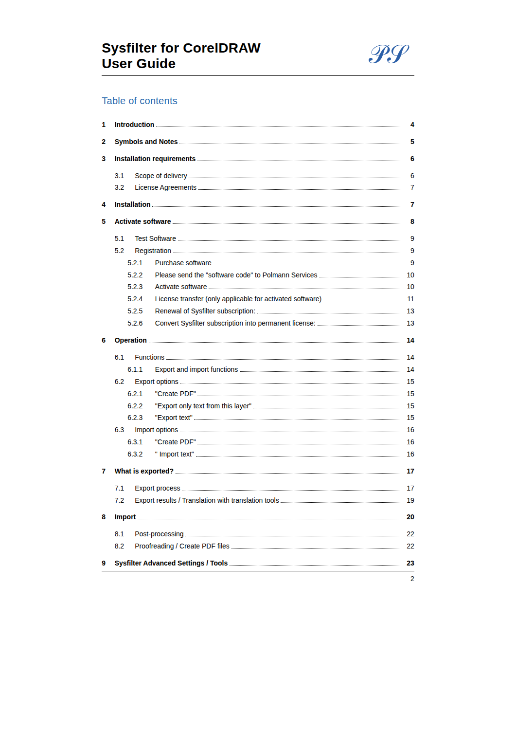Sysfilter for CorelDRAW
User Guide
𝒫𝒮
Table of contents
1 Introduction 4
2 Symbols and Notes 5
3 Installation requirements 6
3.1 Scope of delivery 6
3.2 License Agreements 7
4 Installation 7
5 Activate software 8
5.1 Test Software 9
5.2 Registration 9
5.2.1 Purchase software 9
5.2.2 Please send the "software code" to Polmann Services 10
5.2.3 Activate software 10
5.2.4 License transfer (only applicable for activated software) 11
5.2.5 Renewal of Sysfilter subscription: 13
5.2.6 Convert Sysfilter subscription into permanent license: 13
6 Operation 14
6.1 Functions 14
6.1.1 Export and import functions 14
6.2 Export options 15
6.2.1 "Create PDF" 15
6.2.2 "Export only text from this layer" 15
6.2.3 "Export text" 15
6.3 Import options 16
6.3.1 "Create PDF" 16
6.3.2 " Import text" 16
7 What is exported? 17
7.1 Export process 17
7.2 Export results / Translation with translation tools 19
8 Import 20
8.1 Post-processing 22
8.2 Proofreading / Create PDF files 22
9 Sysfilter Advanced Settings / Tools 23
2